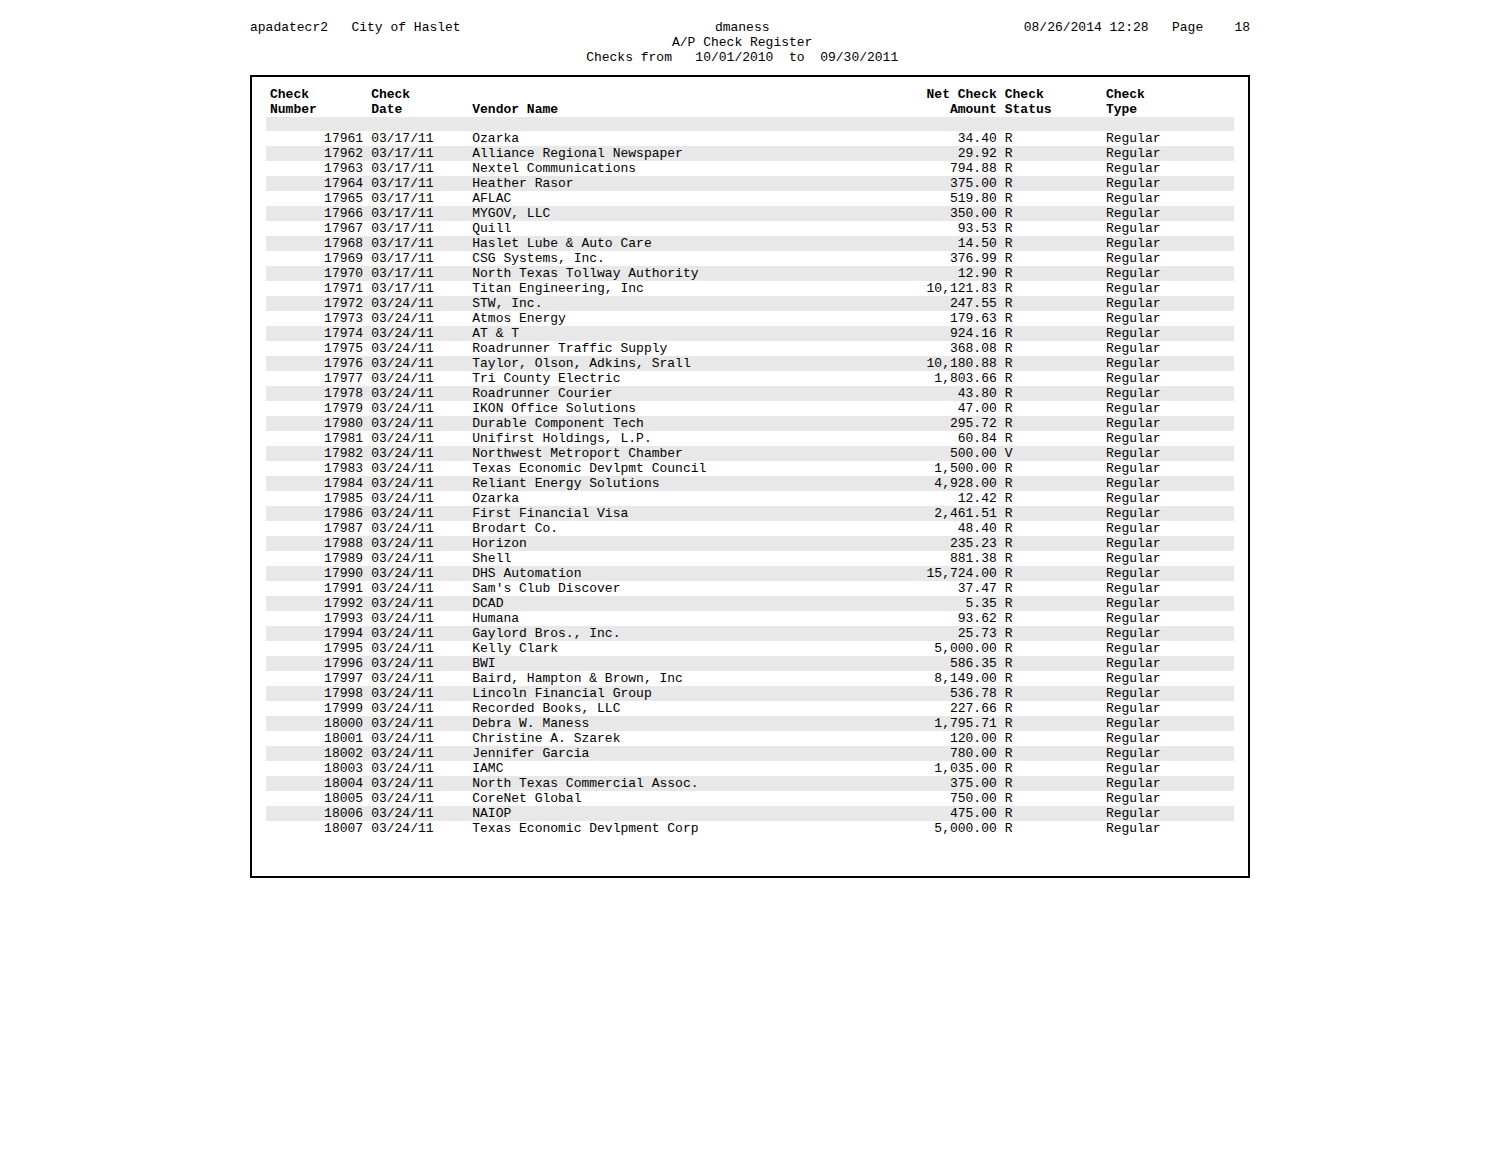apadatecr2 City of Haslet
dmaness A/P Check Register Checks from 10/01/2010 to 09/30/2011
08/26/2014 12:28 Page 18
| Check Number | Check Date | Vendor Name | Net Check Amount | Check Status | Check Type |
| --- | --- | --- | --- | --- | --- |
| 17961 | 03/17/11 | Ozarka | 34.40 | R | Regular |
| 17962 | 03/17/11 | Alliance Regional Newspaper | 29.92 | R | Regular |
| 17963 | 03/17/11 | Nextel Communications | 794.88 | R | Regular |
| 17964 | 03/17/11 | Heather Rasor | 375.00 | R | Regular |
| 17965 | 03/17/11 | AFLAC | 519.80 | R | Regular |
| 17966 | 03/17/11 | MYGOV, LLC | 350.00 | R | Regular |
| 17967 | 03/17/11 | Quill | 93.53 | R | Regular |
| 17968 | 03/17/11 | Haslet Lube & Auto Care | 14.50 | R | Regular |
| 17969 | 03/17/11 | CSG Systems, Inc. | 376.99 | R | Regular |
| 17970 | 03/17/11 | North Texas Tollway Authority | 12.90 | R | Regular |
| 17971 | 03/17/11 | Titan Engineering, Inc | 10,121.83 | R | Regular |
| 17972 | 03/24/11 | STW, Inc. | 247.55 | R | Regular |
| 17973 | 03/24/11 | Atmos Energy | 179.63 | R | Regular |
| 17974 | 03/24/11 | AT & T | 924.16 | R | Regular |
| 17975 | 03/24/11 | Roadrunner Traffic Supply | 368.08 | R | Regular |
| 17976 | 03/24/11 | Taylor, Olson, Adkins, Srall | 10,180.88 | R | Regular |
| 17977 | 03/24/11 | Tri County Electric | 1,803.66 | R | Regular |
| 17978 | 03/24/11 | Roadrunner Courier | 43.80 | R | Regular |
| 17979 | 03/24/11 | IKON Office Solutions | 47.00 | R | Regular |
| 17980 | 03/24/11 | Durable Component Tech | 295.72 | R | Regular |
| 17981 | 03/24/11 | Unifirst Holdings, L.P. | 60.84 | R | Regular |
| 17982 | 03/24/11 | Northwest Metroport Chamber | 500.00 | V | Regular |
| 17983 | 03/24/11 | Texas Economic Devlpmt Council | 1,500.00 | R | Regular |
| 17984 | 03/24/11 | Reliant Energy Solutions | 4,928.00 | R | Regular |
| 17985 | 03/24/11 | Ozarka | 12.42 | R | Regular |
| 17986 | 03/24/11 | First Financial Visa | 2,461.51 | R | Regular |
| 17987 | 03/24/11 | Brodart Co. | 48.40 | R | Regular |
| 17988 | 03/24/11 | Horizon | 235.23 | R | Regular |
| 17989 | 03/24/11 | Shell | 881.38 | R | Regular |
| 17990 | 03/24/11 | DHS Automation | 15,724.00 | R | Regular |
| 17991 | 03/24/11 | Sam's Club Discover | 37.47 | R | Regular |
| 17992 | 03/24/11 | DCAD | 5.35 | R | Regular |
| 17993 | 03/24/11 | Humana | 93.62 | R | Regular |
| 17994 | 03/24/11 | Gaylord Bros., Inc. | 25.73 | R | Regular |
| 17995 | 03/24/11 | Kelly Clark | 5,000.00 | R | Regular |
| 17996 | 03/24/11 | BWI | 586.35 | R | Regular |
| 17997 | 03/24/11 | Baird, Hampton & Brown, Inc | 8,149.00 | R | Regular |
| 17998 | 03/24/11 | Lincoln Financial Group | 536.78 | R | Regular |
| 17999 | 03/24/11 | Recorded Books, LLC | 227.66 | R | Regular |
| 18000 | 03/24/11 | Debra W. Maness | 1,795.71 | R | Regular |
| 18001 | 03/24/11 | Christine A. Szarek | 120.00 | R | Regular |
| 18002 | 03/24/11 | Jennifer Garcia | 780.00 | R | Regular |
| 18003 | 03/24/11 | IAMC | 1,035.00 | R | Regular |
| 18004 | 03/24/11 | North Texas Commercial Assoc. | 375.00 | R | Regular |
| 18005 | 03/24/11 | CoreNet Global | 750.00 | R | Regular |
| 18006 | 03/24/11 | NAIOP | 475.00 | R | Regular |
| 18007 | 03/24/11 | Texas Economic Devlpment Corp | 5,000.00 | R | Regular |